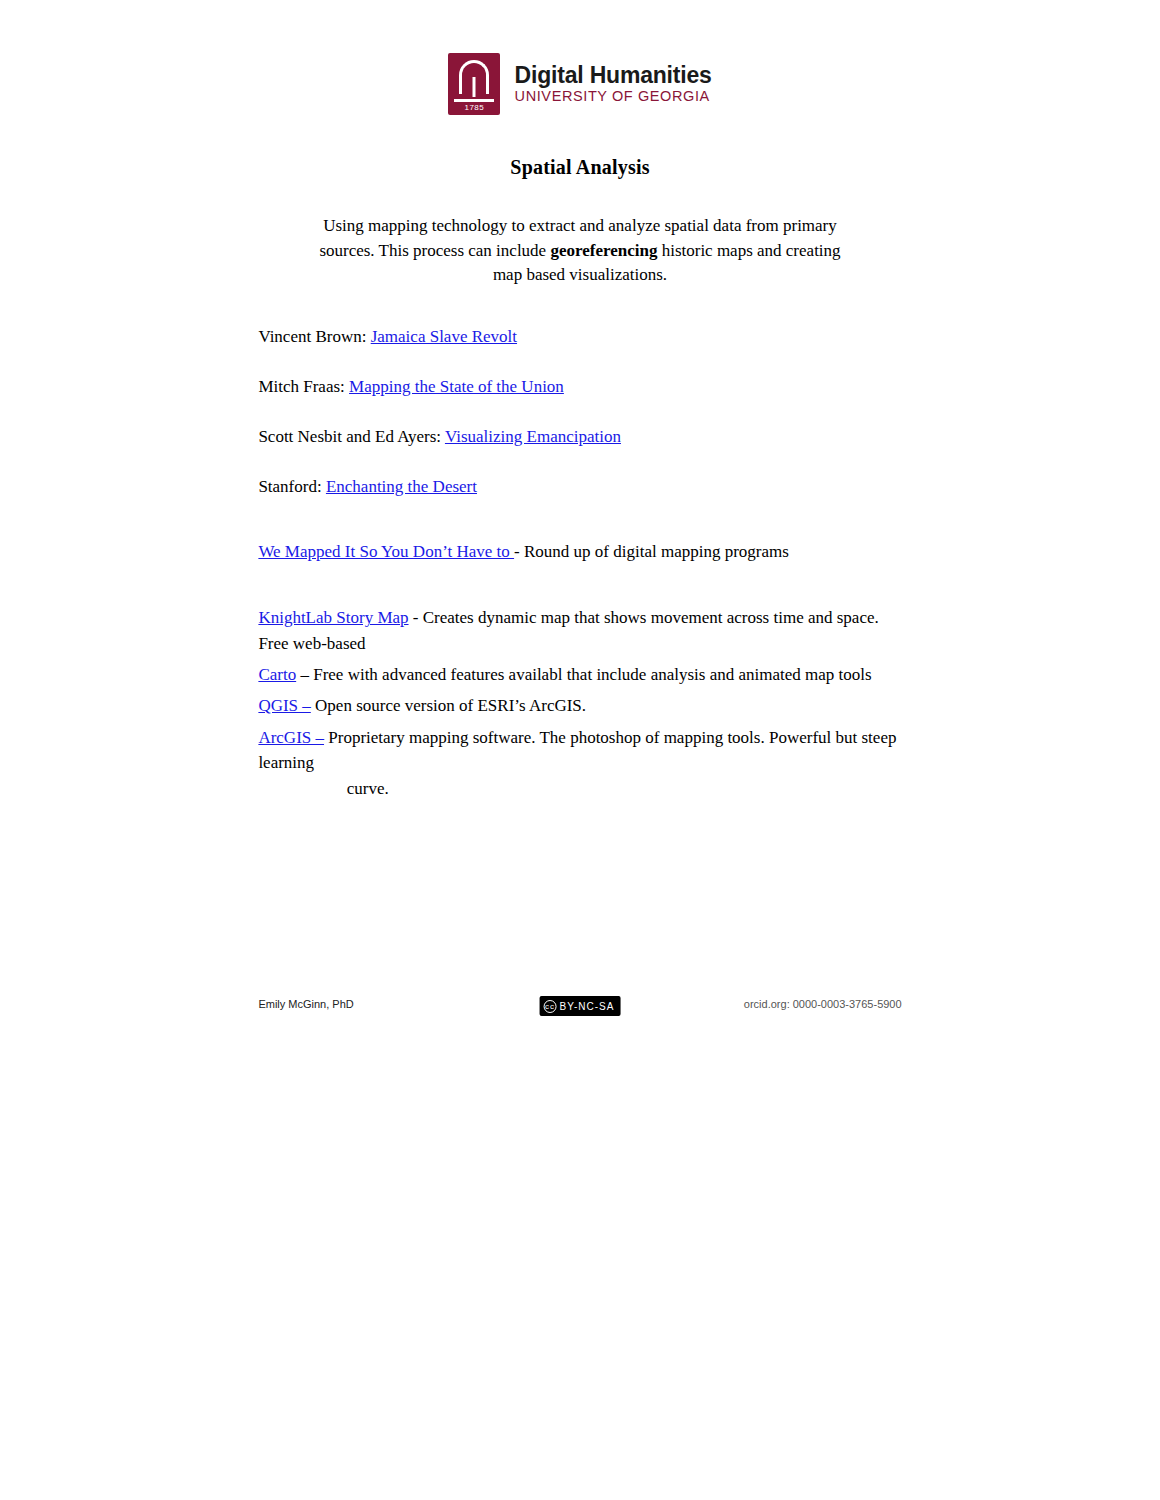1785 Digital Humanities
UNIVERSITY OF GEORGIA
Spatial Analysis
Using mapping technology to extract and analyze spatial data from primary sources. This process can include georeferencing historic maps and creating map based visualizations.
Vincent Brown: Jamaica Slave Revolt
Mitch Fraas: Mapping the State of the Union
Scott Nesbit and Ed Ayers: Visualizing Emancipation
Stanford: Enchanting the Desert
We Mapped It So You Don’t Have to - Round up of digital mapping programs
KnightLab Story Map - Creates dynamic map that shows movement across time and space. Free web-based
Carto – Free with advanced features availabl that include analysis and animated map tools
QGIS – Open source version of ESRI’s ArcGIS.
ArcGIS – Proprietary mapping software. The photoshop of mapping tools. Powerful but steep learning curve.
Emily McGinn, PhD cc BY-NC-SA orcid.org: 0000-0003-3765-5900